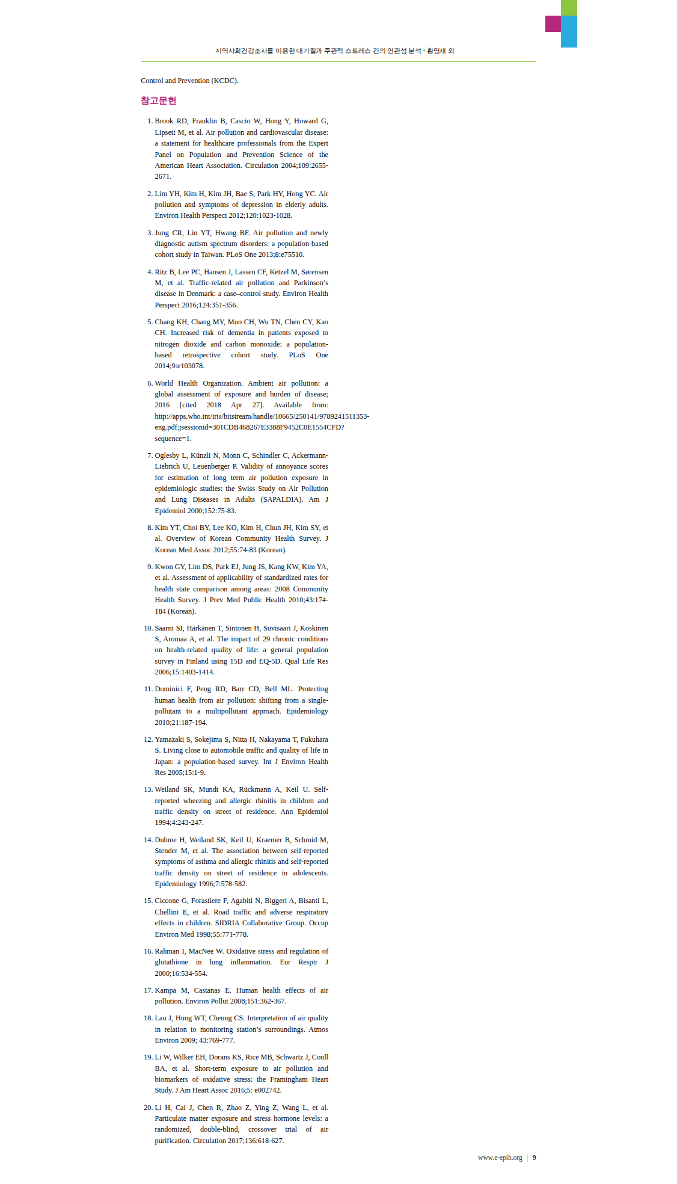지역사회건강조사를 이용한 대기질과 주관적 스트레스 간의 연관성 분석 • 황명재 외
Control and Prevention (KCDC).
참고문헌
Brook RD, Franklin B, Cascio W, Hong Y, Howard G, Lipsett M, et al. Air pollution and cardiovascular disease: a statement for healthcare professionals from the Expert Panel on Population and Prevention Science of the American Heart Association. Circulation 2004;109:2655-2671.
Lim YH, Kim H, Kim JH, Bae S, Park HY, Hong YC. Air pollution and symptoms of depression in elderly adults. Environ Health Perspect 2012;120:1023-1028.
Jung CR, Lin YT, Hwang BF. Air pollution and newly diagnostic autism spectrum disorders: a population-based cohort study in Taiwan. PLoS One 2013;8:e75510.
Ritz B, Lee PC, Hansen J, Lassen CF, Ketzel M, Sørensen M, et al. Traffic-related air pollution and Parkinson’s disease in Denmark: a case–control study. Environ Health Perspect 2016;124:351-356.
Chang KH, Chang MY, Muo CH, Wu TN, Chen CY, Kao CH. Increased risk of dementia in patients exposed to nitrogen dioxide and carbon monoxide: a population-based retrospective cohort study. PLoS One 2014;9:e103078.
World Health Organization. Ambient air pollution: a global assessment of exposure and burden of disease; 2016 [cited 2018 Apr 27]. Available from: http://apps.who.int/iris/bitstream/handle/10665/250141/9789241511353-eng.pdf;jsessionid=301CDB468267E3388F9452C0E1554CFD?sequence=1.
Oglesby L, Künzli N, Monn C, Schindler C, Ackermann-Liebrich U, Leuenberger P. Validity of annoyance scores for estimation of long term air pollution exposure in epidemiologic studies: the Swiss Study on Air Pollution and Lung Diseases in Adults (SAPALDIA). Am J Epidemiol 2000;152:75-83.
Kim YT, Choi BY, Lee KO, Kim H, Chun JH, Kim SY, et al. Overview of Korean Community Health Survey. J Korean Med Assoc 2012;55:74-83 (Korean).
Kwon GY, Lim DS, Park EJ, Jung JS, Kang KW, Kim YA, et al. Assessment of applicability of standardized rates for health state comparison among areas: 2008 Community Health Survey. J Prev Med Public Health 2010;43:174-184 (Korean).
Saarni SI, Härkänen T, Sintonen H, Suvisaari J, Koskinen S, Aromaa A, et al. The impact of 29 chronic conditions on health-related quality of life: a general population survey in Finland using 15D and EQ-5D. Qual Life Res 2006;15:1403-1414.
Dominici F, Peng RD, Barr CD, Bell ML. Protecting human health from air pollution: shifting from a single-pollutant to a multipollutant approach. Epidemiology 2010;21:187-194.
Yamazaki S, Sokejima S, Nitta H, Nakayama T, Fukuhara S. Living close to automobile traffic and quality of life in Japan: a population-based survey. Int J Environ Health Res 2005;15:1-9.
Weiland SK, Mundt KA, Rückmann A, Keil U. Self-reported wheezing and allergic rhinitis in children and traffic density on street of residence. Ann Epidemiol 1994;4:243-247.
Duhme H, Weiland SK, Keil U, Kraemer B, Schmid M, Stender M, et al. The association between self-reported symptoms of asthma and allergic rhinitis and self-reported traffic density on street of residence in adolescents. Epidemiology 1996;7:578-582.
Ciccone G, Forastiere F, Agabiti N, Biggeri A, Bisanti L, Chellini E, et al. Road traffic and adverse respiratory effects in children. SIDRIA Collaborative Group. Occup Environ Med 1998;55:771-778.
Rahman I, MacNee W. Oxidative stress and regulation of glutathione in lung inflammation. Eur Respir J 2000;16:534-554.
Kampa M, Castanas E. Human health effects of air pollution. Environ Pollut 2008;151:362-367.
Lau J, Hung WT, Cheung CS. Interpretation of air quality in relation to monitoring station’s surroundings. Atmos Environ 2009; 43:769-777.
Li W, Wilker EH, Dorans KS, Rice MB, Schwartz J, Coull BA, et al. Short-term exposure to air pollution and biomarkers of oxidative stress: the Framingham Heart Study. J Am Heart Assoc 2016;5: e002742.
Li H, Cai J, Chen R, Zhao Z, Ying Z, Wang L, et al. Particulate matter exposure and stress hormone levels: a randomized, double-blind, crossover trial of air purification. Circulation 2017;136:618-627.
www.e-epih.org|9